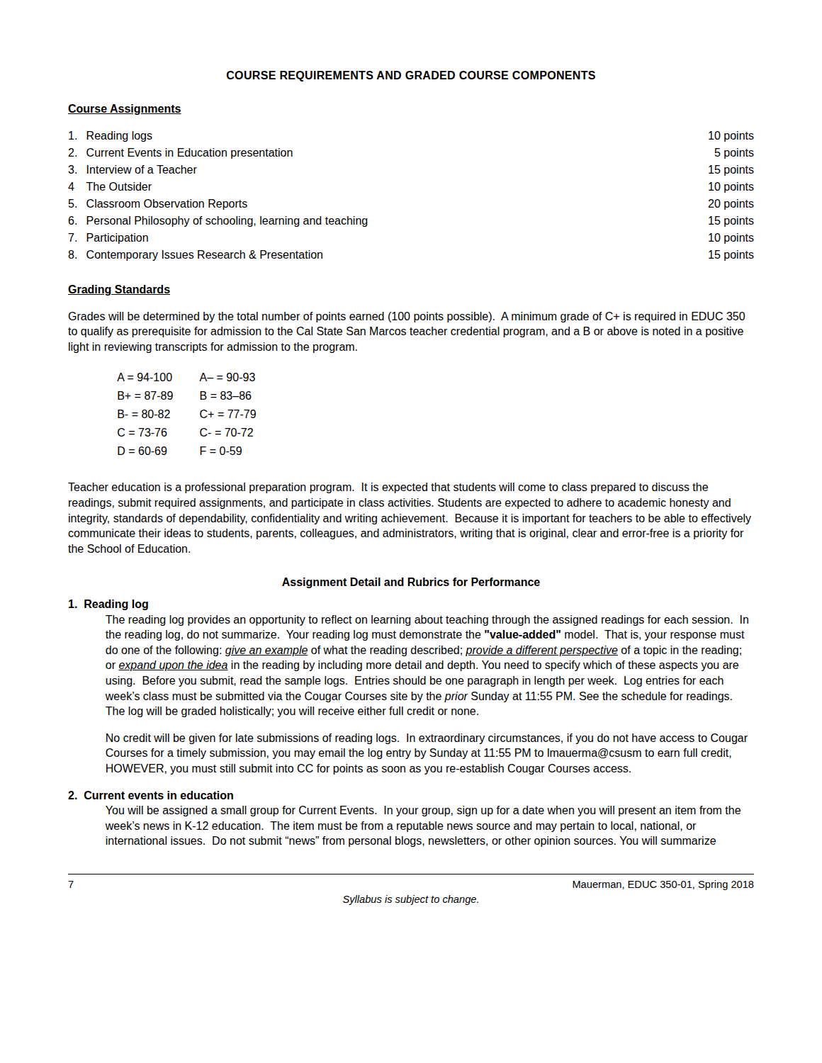COURSE REQUIREMENTS AND GRADED COURSE COMPONENTS
Course Assignments
| 1. | Reading logs | 10 points |
| 2. | Current Events in Education presentation | 5 points |
| 3. | Interview of a Teacher | 15 points |
| 4 | The Outsider | 10 points |
| 5. | Classroom Observation Reports | 20 points |
| 6. | Personal Philosophy of schooling, learning and teaching | 15 points |
| 7. | Participation | 10 points |
| 8. | Contemporary Issues Research & Presentation | 15 points |
Grading Standards
Grades will be determined by the total number of points earned (100 points possible). A minimum grade of C+ is required in EDUC 350 to qualify as prerequisite for admission to the Cal State San Marcos teacher credential program, and a B or above is noted in a positive light in reviewing transcripts for admission to the program.
| A = 94-100 | A– = 90-93 |
| B+ = 87-89 | B = 83–86 |
| B- = 80-82 | C+ = 77-79 |
| C = 73-76 | C- = 70-72 |
| D = 60-69 | F = 0-59 |
Teacher education is a professional preparation program. It is expected that students will come to class prepared to discuss the readings, submit required assignments, and participate in class activities. Students are expected to adhere to academic honesty and integrity, standards of dependability, confidentiality and writing achievement. Because it is important for teachers to be able to effectively communicate their ideas to students, parents, colleagues, and administrators, writing that is original, clear and error-free is a priority for the School of Education.
Assignment Detail and Rubrics for Performance
1. Reading log
The reading log provides an opportunity to reflect on learning about teaching through the assigned readings for each session. In the reading log, do not summarize. Your reading log must demonstrate the "value-added" model. That is, your response must do one of the following: give an example of what the reading described; provide a different perspective of a topic in the reading; or expand upon the idea in the reading by including more detail and depth. You need to specify which of these aspects you are using. Before you submit, read the sample logs. Entries should be one paragraph in length per week. Log entries for each week’s class must be submitted via the Cougar Courses site by the prior Sunday at 11:55 PM. See the schedule for readings. The log will be graded holistically; you will receive either full credit or none.
No credit will be given for late submissions of reading logs. In extraordinary circumstances, if you do not have access to Cougar Courses for a timely submission, you may email the log entry by Sunday at 11:55 PM to lmauerma@csusm to earn full credit, HOWEVER, you must still submit into CC for points as soon as you re-establish Cougar Courses access.
2. Current events in education
You will be assigned a small group for Current Events. In your group, sign up for a date when you will present an item from the week’s news in K-12 education. The item must be from a reputable news source and may pertain to local, national, or international issues. Do not submit “news” from personal blogs, newsletters, or other opinion sources. You will summarize
7 Mauerman, EDUC 350-01, Spring 2018
Syllabus is subject to change.